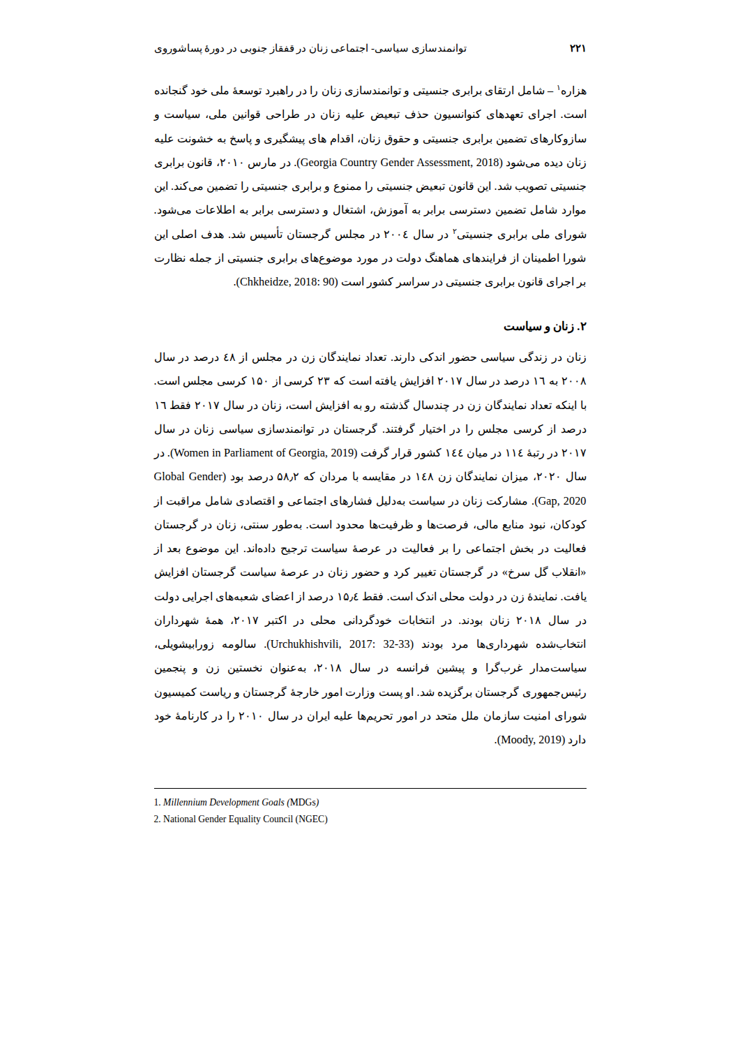۲۲۱ توانمندسازی سیاسی- اجتماعی زنان در قفقاز جنوبی در دورۀ پساشوروی
هزاره۱ – شامل ارتقای برابری جنسیتی و توانمندسازی زنان را در راهبرد توسعۀ ملی خود گنجانده است. اجرای تعهدهای کنوانسیون حذف تبعیض علیه زنان در طراحی قوانین ملی، سیاست و سازوکارهای تضمین برابری جنسیتی و حقوق زنان، اقدام های پیشگیری و پاسخ به خشونت علیه زنان دیده می‌شود (Georgia Country Gender Assessment, 2018). در مارس ۲۰۱۰، قانون برابری جنسیتی تصویب شد. این قانون تبعیض جنسیتی را ممنوع و برابری جنسیتی را تضمین می‌کند. این موارد شامل تضمین دسترسی برابر به آموزش، اشتغال و دسترسی برابر به اطلاعات می‌شود. شورای ملی برابری جنسیتی۲ در سال ۲۰۰٤ در مجلس گرجستان تأسیس شد. هدف اصلی این شورا اطمینان از فرایندهای هماهنگ دولت در مورد موضوع‌های برابری جنسیتی از جمله نظارت بر اجرای قانون برابری جنسیتی در سراسر کشور است (Chkheidze, 2018: 90).
۲. زنان و سیاست
زنان در زندگی سیاسی حضور اندکی دارند. تعداد نمایندگان زن در مجلس از ٤٨ درصد در سال ۲۰۰۸ به ۱٦ درصد در سال ۲۰۱۷ افزایش یافته است که ۲۳ کرسی از ۱۵۰ کرسی مجلس است. با اینکه تعداد نمایندگان زن در چندسال گذشته رو به افزایش است، زنان در سال ۲۰۱۷ فقط ۱٦ درصد از کرسی مجلس را در اختیار گرفتند. گرجستان در توانمندسازی سیاسی زنان در سال ۲۰۱۷ در رتبۀ ۱۱٤ در میان ۱٤٤ کشور قرار گرفت (Women in Parliament of Georgia, 2019). در سال ۲۰۲۰، میزان نمایندگان زن ۱٤۸ در مقایسه با مردان که ۵۸٫۲ درصد بود (Global Gender Gap, 2020). مشارکت زنان در سیاست به‌دلیل فشارهای اجتماعی و اقتصادی شامل مراقبت از کودکان، نبود منابع مالی، فرصت‌ها و ظرفیت‌ها محدود است. به‌طور سنتی، زنان در گرجستان فعالیت در بخش اجتماعی را بر فعالیت در عرصۀ سیاست ترجیح داده‌اند. این موضوع بعد از «انقلاب گل سرخ» در گرجستان تغییر کرد و حضور زنان در عرصۀ سیاست گرجستان افزایش یافت. نمایندۀ زن در دولت محلی اندک است. فقط ۱۵٫٤ درصد از اعضای شعبه‌های اجرایی دولت در سال ۲۰۱۸ زنان بودند. در انتخابات خودگردانی محلی در اکتبر ۲۰۱۷، همۀ شهرداران انتخاب‌شده شهرداری‌ها مرد بودند (Urchukhishvili, 2017: 32-33). سالومه زورابیشویلی، سیاست‌مدار غرب‌گرا و پیشین فرانسه در سال ۲۰۱۸، به‌عنوان نخستین زن و پنجمین رئیس‌جمهوری گرجستان برگزیده شد. او پست وزارت امور خارجۀ گرجستان و ریاست کمیسیون شورای امنیت سازمان ملل متحد در امور تحریم‌ها علیه ایران در سال ۲۰۱۰ را در کارنامۀ خود دارد (Moody, 2019).
1. Millennium Development Goals (MDGs)
2. National Gender Equality Council (NGEC)